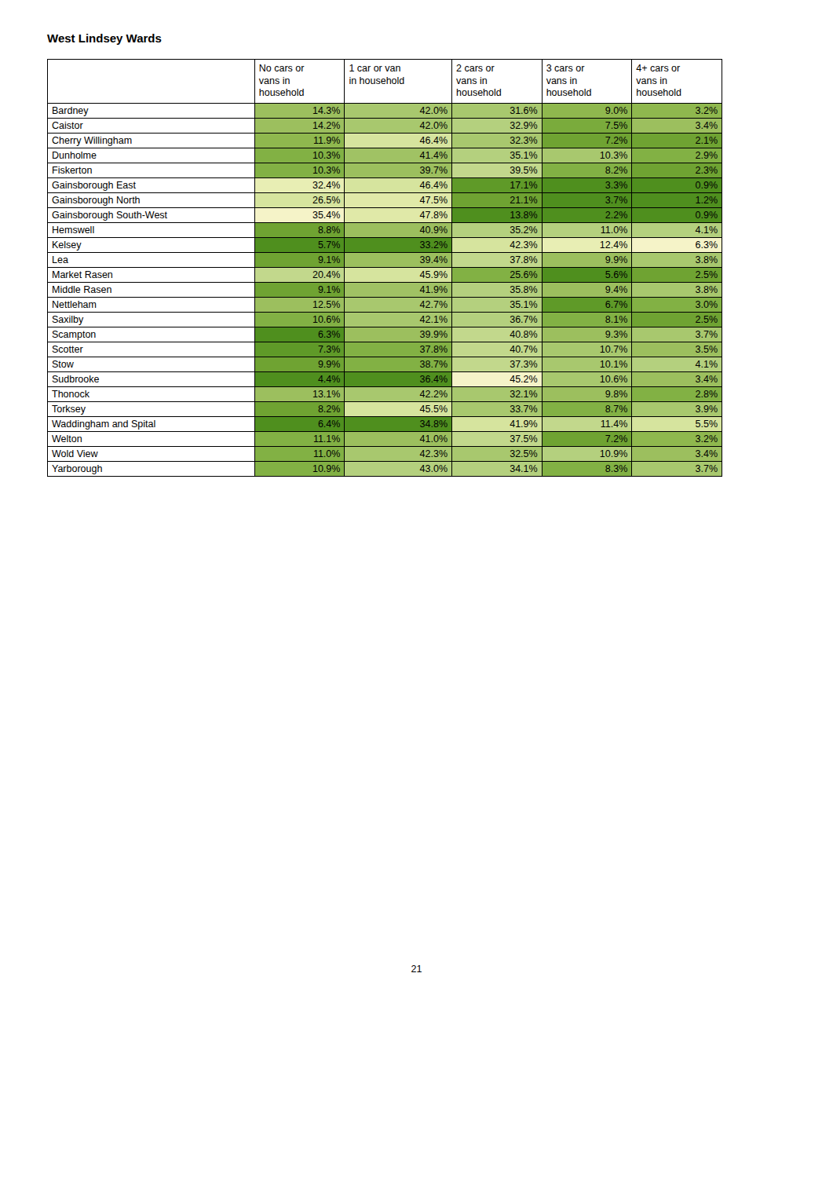West Lindsey Wards
| | No cars or vans in household | 1 car or van in household | 2 cars or vans in household | 3 cars or vans in household | 4+ cars or vans in household |
| --- | --- | --- | --- | --- | --- |
| Bardney | 14.3% | 42.0% | 31.6% | 9.0% | 3.2% |
| Caistor | 14.2% | 42.0% | 32.9% | 7.5% | 3.4% |
| Cherry Willingham | 11.9% | 46.4% | 32.3% | 7.2% | 2.1% |
| Dunholme | 10.3% | 41.4% | 35.1% | 10.3% | 2.9% |
| Fiskerton | 10.3% | 39.7% | 39.5% | 8.2% | 2.3% |
| Gainsborough East | 32.4% | 46.4% | 17.1% | 3.3% | 0.9% |
| Gainsborough North | 26.5% | 47.5% | 21.1% | 3.7% | 1.2% |
| Gainsborough South-West | 35.4% | 47.8% | 13.8% | 2.2% | 0.9% |
| Hemswell | 8.8% | 40.9% | 35.2% | 11.0% | 4.1% |
| Kelsey | 5.7% | 33.2% | 42.3% | 12.4% | 6.3% |
| Lea | 9.1% | 39.4% | 37.8% | 9.9% | 3.8% |
| Market Rasen | 20.4% | 45.9% | 25.6% | 5.6% | 2.5% |
| Middle Rasen | 9.1% | 41.9% | 35.8% | 9.4% | 3.8% |
| Nettleham | 12.5% | 42.7% | 35.1% | 6.7% | 3.0% |
| Saxilby | 10.6% | 42.1% | 36.7% | 8.1% | 2.5% |
| Scampton | 6.3% | 39.9% | 40.8% | 9.3% | 3.7% |
| Scotter | 7.3% | 37.8% | 40.7% | 10.7% | 3.5% |
| Stow | 9.9% | 38.7% | 37.3% | 10.1% | 4.1% |
| Sudbrooke | 4.4% | 36.4% | 45.2% | 10.6% | 3.4% |
| Thonock | 13.1% | 42.2% | 32.1% | 9.8% | 2.8% |
| Torksey | 8.2% | 45.5% | 33.7% | 8.7% | 3.9% |
| Waddingham and Spital | 6.4% | 34.8% | 41.9% | 11.4% | 5.5% |
| Welton | 11.1% | 41.0% | 37.5% | 7.2% | 3.2% |
| Wold View | 11.0% | 42.3% | 32.5% | 10.9% | 3.4% |
| Yarborough | 10.9% | 43.0% | 34.1% | 8.3% | 3.7% |
21